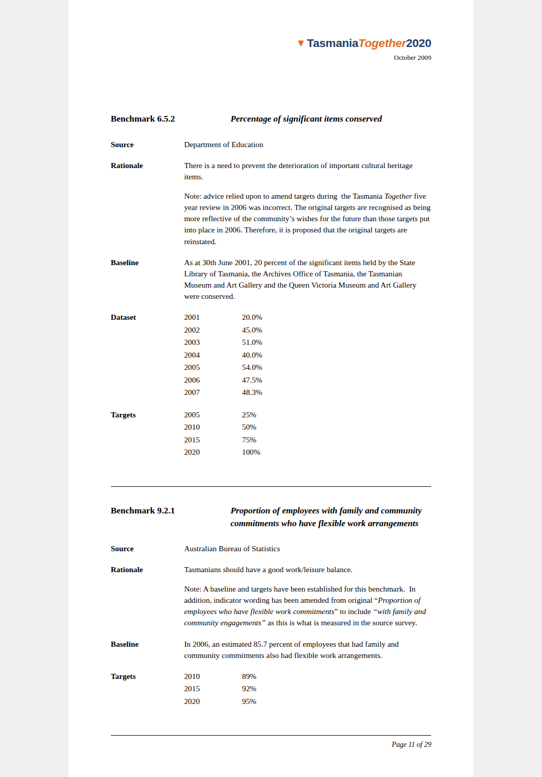▼Tasmania Together 2020
October 2009
Benchmark 6.5.2 Percentage of significant items conserved
Source
Department of Education
Rationale
There is a need to prevent the deterioration of important cultural heritage items.
Note: advice relied upon to amend targets during the Tasmania Together five year review in 2006 was incorrect. The original targets are recognised as being more reflective of the community’s wishes for the future than those targets put into place in 2006. Therefore, it is proposed that the original targets are reinstated.
Baseline
As at 30th June 2001, 20 percent of the significant items held by the State Library of Tasmania, the Archives Office of Tasmania, the Tasmanian Museum and Art Gallery and the Queen Victoria Museum and Art Gallery were conserved.
Dataset
| 2001 | 20.0% |
| 2002 | 45.0% |
| 2003 | 51.0% |
| 2004 | 40.0% |
| 2005 | 54.0% |
| 2006 | 47.5% |
| 2007 | 48.3% |
Targets
| 2005 | 25% |
| 2010 | 50% |
| 2015 | 75% |
| 2020 | 100% |
Benchmark 9.2.1 Proportion of employees with family and community commitments who have flexible work arrangements
Source
Australian Bureau of Statistics
Rationale
Tasmanians should have a good work/leisure balance.
Note: A baseline and targets have been established for this benchmark. In addition, indicator wording has been amended from original “Proportion of employees who have flexible work commitments” to include “with family and community engagements” as this is what is measured in the source survey.
Baseline
In 2006, an estimated 85.7 percent of employees that had family and community commitments also had flexible work arrangements.
Targets
| 2010 | 89% |
| 2015 | 92% |
| 2020 | 95% |
Page 11 of 29